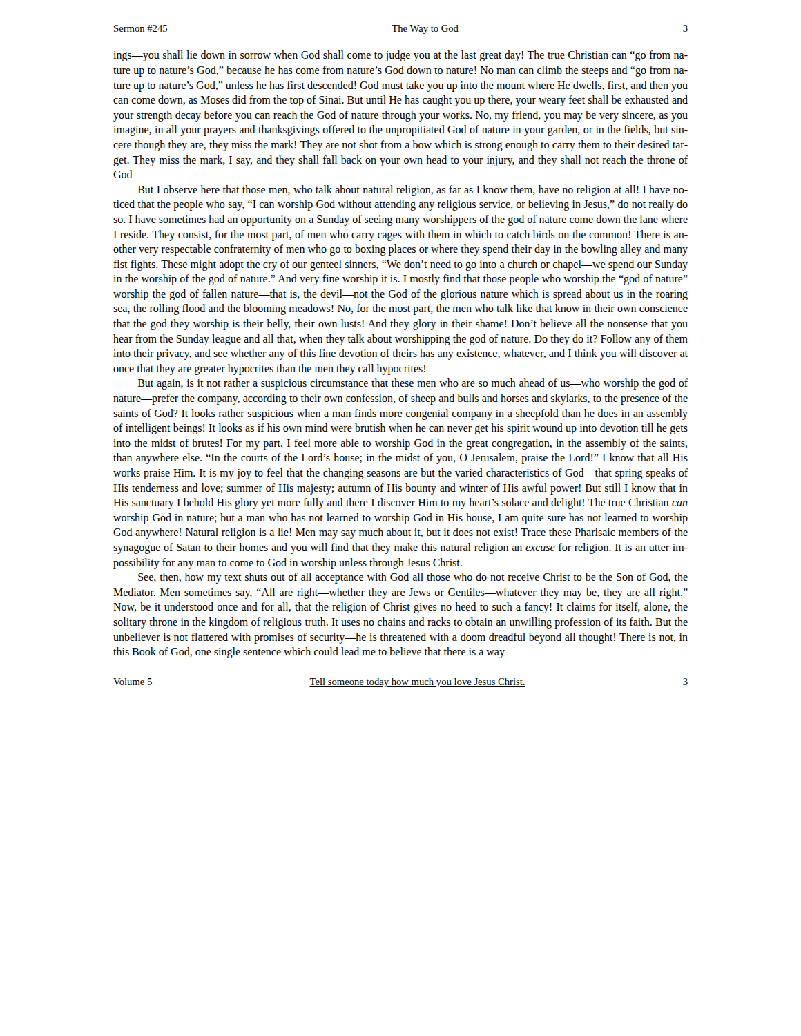Sermon #245 The Way to God 3
ings—you shall lie down in sorrow when God shall come to judge you at the last great day! The true Christian can “go from nature up to nature’s God,” because he has come from nature’s God down to nature! No man can climb the steeps and “go from nature up to nature’s God,” unless he has first descended! God must take you up into the mount where He dwells, first, and then you can come down, as Moses did from the top of Sinai. But until He has caught you up there, your weary feet shall be exhausted and your strength decay before you can reach the God of nature through your works. No, my friend, you may be very sincere, as you imagine, in all your prayers and thanksgivings offered to the unpropitiated God of nature in your garden, or in the fields, but sincere though they are, they miss the mark! They are not shot from a bow which is strong enough to carry them to their desired target. They miss the mark, I say, and they shall fall back on your own head to your injury, and they shall not reach the throne of God
But I observe here that those men, who talk about natural religion, as far as I know them, have no religion at all! I have noticed that the people who say, “I can worship God without attending any religious service, or believing in Jesus,” do not really do so. I have sometimes had an opportunity on a Sunday of seeing many worshippers of the god of nature come down the lane where I reside. They consist, for the most part, of men who carry cages with them in which to catch birds on the common! There is another very respectable confraternity of men who go to boxing places or where they spend their day in the bowling alley and many fist fights. These might adopt the cry of our genteel sinners, “We don’t need to go into a church or chapel—we spend our Sunday in the worship of the god of nature.” And very fine worship it is. I mostly find that those people who worship the “god of nature” worship the god of fallen nature—that is, the devil—not the God of the glorious nature which is spread about us in the roaring sea, the rolling flood and the blooming meadows! No, for the most part, the men who talk like that know in their own conscience that the god they worship is their belly, their own lusts! And they glory in their shame! Don’t believe all the nonsense that you hear from the Sunday league and all that, when they talk about worshipping the god of nature. Do they do it? Follow any of them into their privacy, and see whether any of this fine devotion of theirs has any existence, whatever, and I think you will discover at once that they are greater hypocrites than the men they call hypocrites!
But again, is it not rather a suspicious circumstance that these men who are so much ahead of us—who worship the god of nature—prefer the company, according to their own confession, of sheep and bulls and horses and skylarks, to the presence of the saints of God? It looks rather suspicious when a man finds more congenial company in a sheepfold than he does in an assembly of intelligent beings! It looks as if his own mind were brutish when he can never get his spirit wound up into devotion till he gets into the midst of brutes! For my part, I feel more able to worship God in the great congregation, in the assembly of the saints, than anywhere else. “In the courts of the Lord’s house; in the midst of you, O Jerusalem, praise the Lord!” I know that all His works praise Him. It is my joy to feel that the changing seasons are but the varied characteristics of God—that spring speaks of His tenderness and love; summer of His majesty; autumn of His bounty and winter of His awful power! But still I know that in His sanctuary I behold His glory yet more fully and there I discover Him to my heart’s solace and delight! The true Christian can worship God in nature; but a man who has not learned to worship God in His house, I am quite sure has not learned to worship God anywhere! Natural religion is a lie! Men may say much about it, but it does not exist! Trace these Pharisaic members of the synagogue of Satan to their homes and you will find that they make this natural religion an excuse for religion. It is an utter impossibility for any man to come to God in worship unless through Jesus Christ.
See, then, how my text shuts out of all acceptance with God all those who do not receive Christ to be the Son of God, the Mediator. Men sometimes say, “All are right—whether they are Jews or Gentiles—whatever they may be, they are all right.” Now, be it understood once and for all, that the religion of Christ gives no heed to such a fancy! It claims for itself, alone, the solitary throne in the kingdom of religious truth. It uses no chains and racks to obtain an unwilling profession of its faith. But the unbeliever is not flattered with promises of security—he is threatened with a doom dreadful beyond all thought! There is not, in this Book of God, one single sentence which could lead me to believe that there is a way
Volume 5 Tell someone today how much you love Jesus Christ. 3